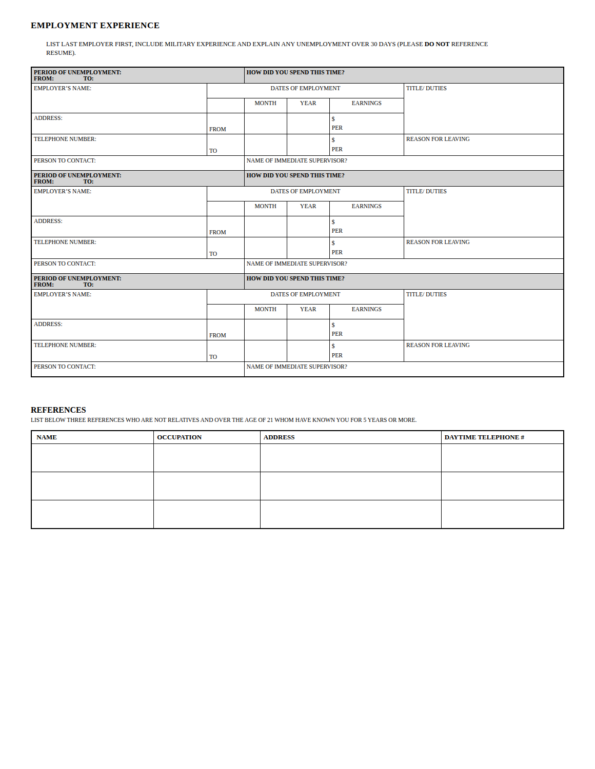EMPLOYMENT EXPERIENCE
LIST LAST EMPLOYER FIRST, INCLUDE MILITARY EXPERIENCE AND EXPLAIN ANY UNEMPLOYMENT OVER 30 DAYS (PLEASE DO NOT REFERENCE RESUME).
| PERIOD OF UNEMPLOYMENT: FROM: TO: | HOW DID YOU SPEND THIS TIME? |
| EMPLOYER’S NAME: | DATES OF EMPLOYMENT | TITLE/ DUTIES |
| | MONTH | YEAR | EARNINGS |
| ADDRESS: | FROM | | | $ PER |
| TELEPHONE NUMBER: | TO | | | $ PER | REASON FOR LEAVING |
| PERSON TO CONTACT: | NAME OF IMMEDIATE SUPERVISOR? |
| PERIOD OF UNEMPLOYMENT: FROM: TO: | HOW DID YOU SPEND THIS TIME? |
| EMPLOYER’S NAME: | DATES OF EMPLOYMENT | TITLE/ DUTIES |
| | MONTH | YEAR | EARNINGS |
| ADDRESS: | FROM | | | $ PER |
| TELEPHONE NUMBER: | TO | | | $ PER | REASON FOR LEAVING |
| PERSON TO CONTACT: | NAME OF IMMEDIATE SUPERVISOR? |
| PERIOD OF UNEMPLOYMENT: FROM: TO: | HOW DID YOU SPEND THIS TIME? |
| EMPLOYER’S NAME: | DATES OF EMPLOYMENT | TITLE/ DUTIES |
| | MONTH | YEAR | EARNINGS |
| ADDRESS: | FROM | | | $ PER |
| TELEPHONE NUMBER: | TO | | | $ PER | REASON FOR LEAVING |
| PERSON TO CONTACT: | NAME OF IMMEDIATE SUPERVISOR? |
REFERENCES
LIST BELOW THREE REFERENCES WHO ARE NOT RELATIVES AND OVER THE AGE OF 21 WHOM HAVE KNOWN YOU FOR 5 YEARS OR MORE.
| NAME | OCCUPATION | ADDRESS | DAYTIME TELEPHONE # |
| --- | --- | --- | --- |